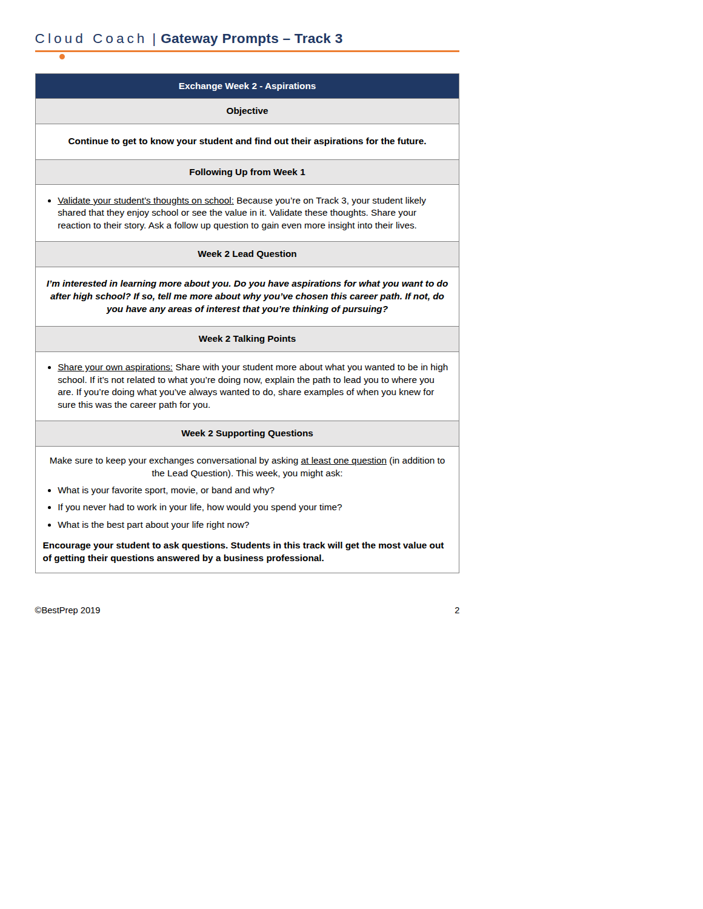Cloud Coach | Gateway Prompts – Track 3
| Exchange Week 2 - Aspirations |
| Objective |
| Continue to get to know your student and find out their aspirations for the future. |
| Following Up from Week 1 |
| Validate your student’s thoughts on school: Because you’re on Track 3, your student likely shared that they enjoy school or see the value in it. Validate these thoughts. Share your reaction to their story. Ask a follow up question to gain even more insight into their lives. |
| Week 2 Lead Question |
| I’m interested in learning more about you. Do you have aspirations for what you want to do after high school? If so, tell me more about why you’ve chosen this career path. If not, do you have any areas of interest that you’re thinking of pursuing? |
| Week 2 Talking Points |
| Share your own aspirations: Share with your student more about what you wanted to be in high school. If it’s not related to what you’re doing now, explain the path to lead you to where you are. If you’re doing what you’ve always wanted to do, share examples of when you knew for sure this was the career path for you. |
| Week 2 Supporting Questions |
| Make sure to keep your exchanges conversational by asking at least one question (in addition to the Lead Question). This week, you might ask: What is your favorite sport, movie, or band and why? If you never had to work in your life, how would you spend your time? What is the best part about your life right now? Encourage your student to ask questions. Students in this track will get the most value out of getting their questions answered by a business professional. |
©BestPrep 2019 2